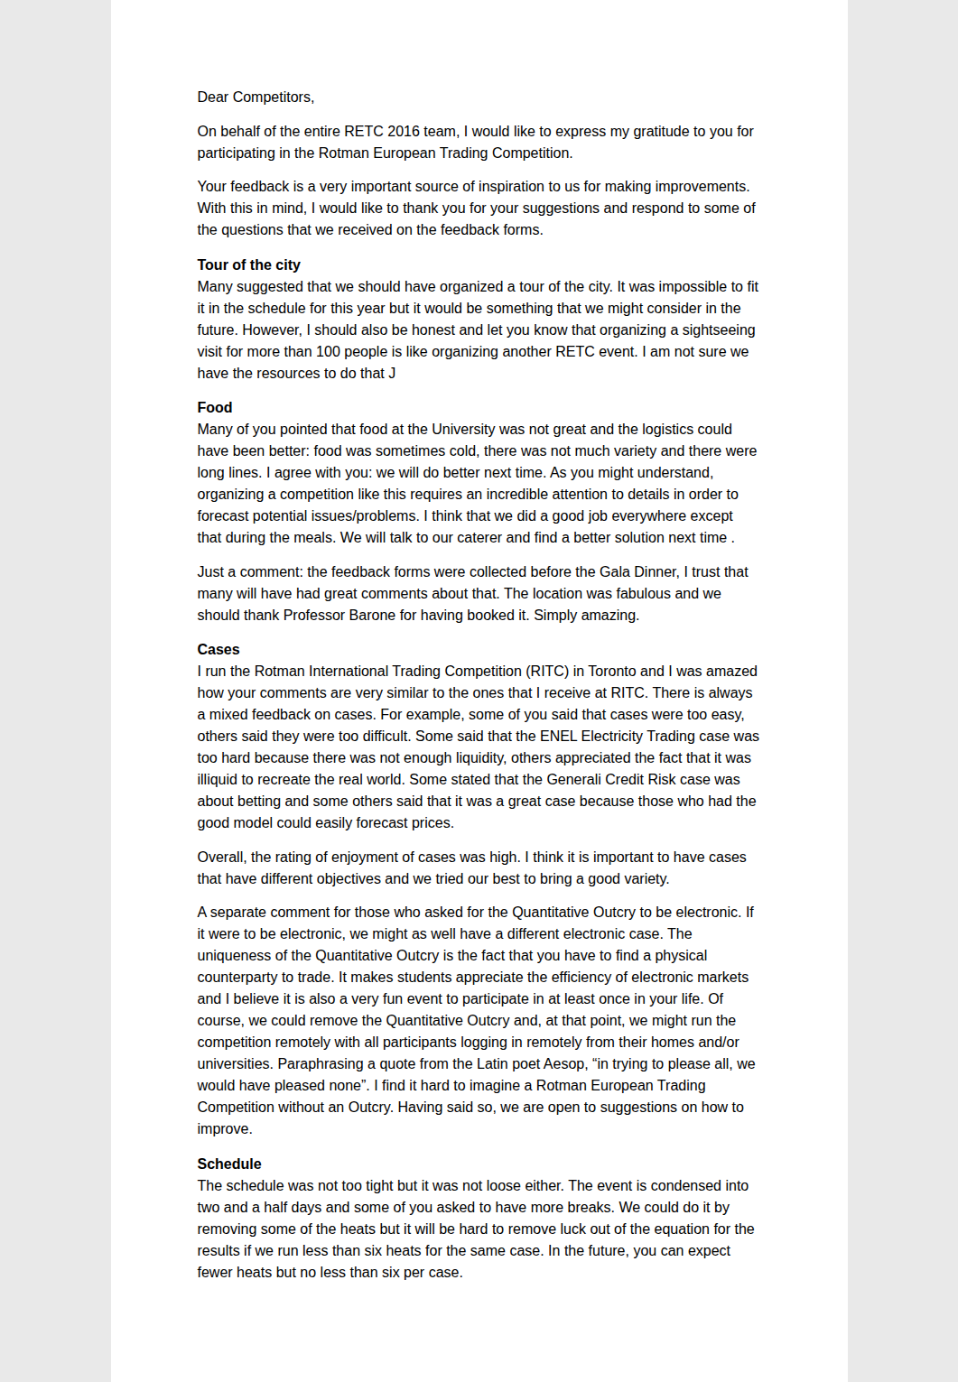Dear Competitors,
On behalf of the entire RETC 2016 team, I would like to express my gratitude to you for participating in the Rotman European Trading Competition.
Your feedback is a very important source of inspiration to us for making improvements. With this in mind, I would like to thank you for your suggestions and respond to some of the questions that we received on the feedback forms.
Tour of the city
Many suggested that we should have organized a tour of the city. It was impossible to fit it in the schedule for this year but it would be something that we might consider in the future. However, I should also be honest and let you know that organizing a sightseeing visit for more than 100 people is like organizing another RETC event. I am not sure we have the resources to do that J
Food
Many of you pointed that food at the University was not great and the logistics could have been better: food was sometimes cold, there was not much variety and there were long lines. I agree with you: we will do better next time. As you might understand, organizing a competition like this requires an incredible attention to details in order to forecast potential issues/problems. I think that we did a good job everywhere except that during the meals. We will talk to our caterer and find a better solution next time .
Just a comment: the feedback forms were collected before the Gala Dinner, I trust that many will have had great comments about that. The location was fabulous and we should thank Professor Barone for having booked it. Simply amazing.
Cases
I run the Rotman International Trading Competition (RITC) in Toronto and I was amazed how your comments are very similar to the ones that I receive at RITC. There is always a mixed feedback on cases. For example, some of you said that cases were too easy, others said they were too difficult. Some said that the ENEL Electricity Trading case was too hard because there was not enough liquidity, others appreciated the fact that it was illiquid to recreate the real world. Some stated that the Generali Credit Risk case was about betting and some others said that it was a great case because those who had the good model could easily forecast prices.
Overall, the rating of enjoyment of cases was high. I think it is important to have cases that have different objectives and we tried our best to bring a good variety.
A separate comment for those who asked for the Quantitative Outcry to be electronic. If it were to be electronic, we might as well have a different electronic case. The uniqueness of the Quantitative Outcry is the fact that you have to find a physical counterparty to trade. It makes students appreciate the efficiency of electronic markets and I believe it is also a very fun event to participate in at least once in your life. Of course, we could remove the Quantitative Outcry and, at that point, we might run the competition remotely with all participants logging in remotely from their homes and/or universities. Paraphrasing a quote from the Latin poet Aesop, “in trying to please all, we would have pleased none”. I find it hard to imagine a Rotman European Trading Competition without an Outcry. Having said so, we are open to suggestions on how to improve.
Schedule
The schedule was not too tight but it was not loose either. The event is condensed into two and a half days and some of you asked to have more breaks. We could do it by removing some of the heats but it will be hard to remove luck out of the equation for the results if we run less than six heats for the same case. In the future, you can expect fewer heats but no less than six per case.